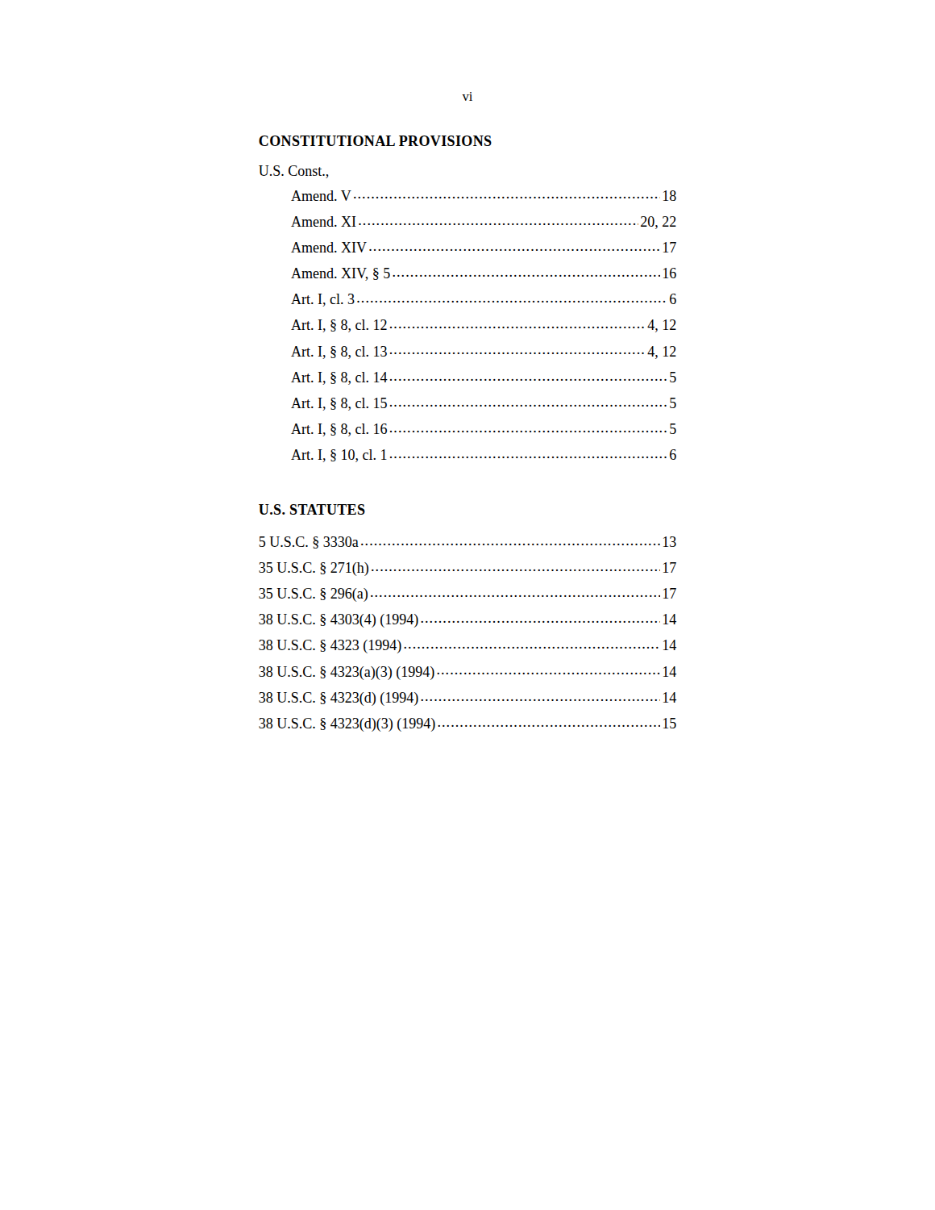vi
Constitutional Provisions
U.S. Const.,
Amend. V 18
Amend. XI 20, 22
Amend. XIV 17
Amend. XIV, § 5 16
Art. I, cl. 3 6
Art. I, § 8, cl. 12 4, 12
Art. I, § 8, cl. 13 4, 12
Art. I, § 8, cl. 14 5
Art. I, § 8, cl. 15 5
Art. I, § 8, cl. 16 5
Art. I, § 10, cl. 1 6
U.S. Statutes
5 U.S.C. § 3330a 13
35 U.S.C. § 271(h) 17
35 U.S.C. § 296(a) 17
38 U.S.C. § 4303(4) (1994) 14
38 U.S.C. § 4323 (1994) 14
38 U.S.C. § 4323(a)(3) (1994) 14
38 U.S.C. § 4323(d) (1994) 14
38 U.S.C. § 4323(d)(3) (1994) 15